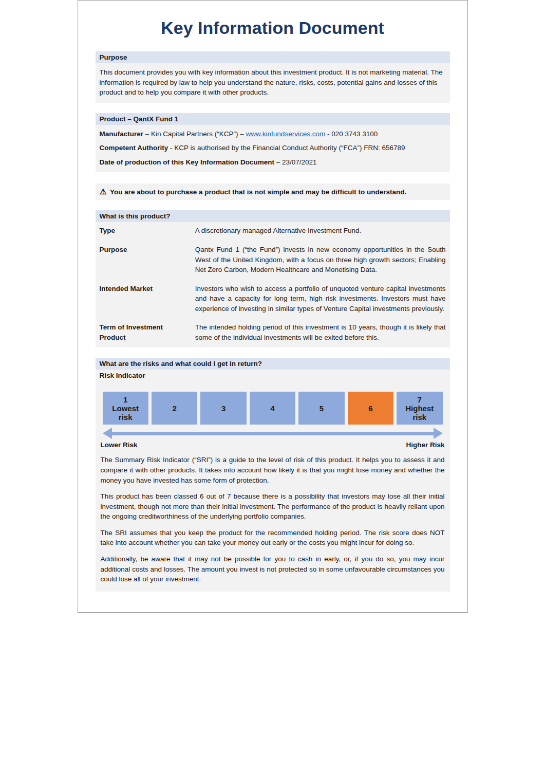Key Information Document
Purpose
This document provides you with key information about this investment product. It is not marketing material. The information is required by law to help you understand the nature, risks, costs, potential gains and losses of this product and to help you compare it with other products.
Product – QantX Fund 1
Manufacturer – Kin Capital Partners (“KCP”) – www.kinfundservices.com - 020 3743 3100
Competent Authority - KCP is authorised by the Financial Conduct Authority (“FCA”) FRN: 656789
Date of production of this Key Information Document – 23/07/2021
⚠ You are about to purchase a product that is not simple and may be difficult to understand.
What is this product?
| Type | A discretionary managed Alternative Investment Fund. |
| Purpose | Qantx Fund 1 (“the Fund”) invests in new economy opportunities in the South West of the United Kingdom, with a focus on three high growth sectors; Enabling Net Zero Carbon, Modern Healthcare and Monetising Data. |
| Intended Market | Investors who wish to access a portfolio of unquoted venture capital investments and have a capacity for long term, high risk investments. Investors must have experience of investing in similar types of Venture Capital investments previously. |
| Term of Investment Product | The intended holding period of this investment is 10 years, though it is likely that some of the individual investments will be exited before this. |
What are the risks and what could I get in return?
Risk Indicator
| 1 Lowest risk | 2 | 3 | 4 | 5 | 6 | 7 Highest risk |
Lower Risk Higher Risk
The Summary Risk Indicator (“SRI”) is a guide to the level of risk of this product. It helps you to assess it and compare it with other products. It takes into account how likely it is that you might lose money and whether the money you have invested has some form of protection.
This product has been classed 6 out of 7 because there is a possibility that investors may lose all their initial investment, though not more than their initial investment. The performance of the product is heavily reliant upon the ongoing creditworthiness of the underlying portfolio companies.
The SRI assumes that you keep the product for the recommended holding period. The risk score does NOT take into account whether you can take your money out early or the costs you might incur for doing so.
Additionally, be aware that it may not be possible for you to cash in early, or, if you do so, you may incur additional costs and losses. The amount you invest is not protected so in some unfavourable circumstances you could lose all of your investment.